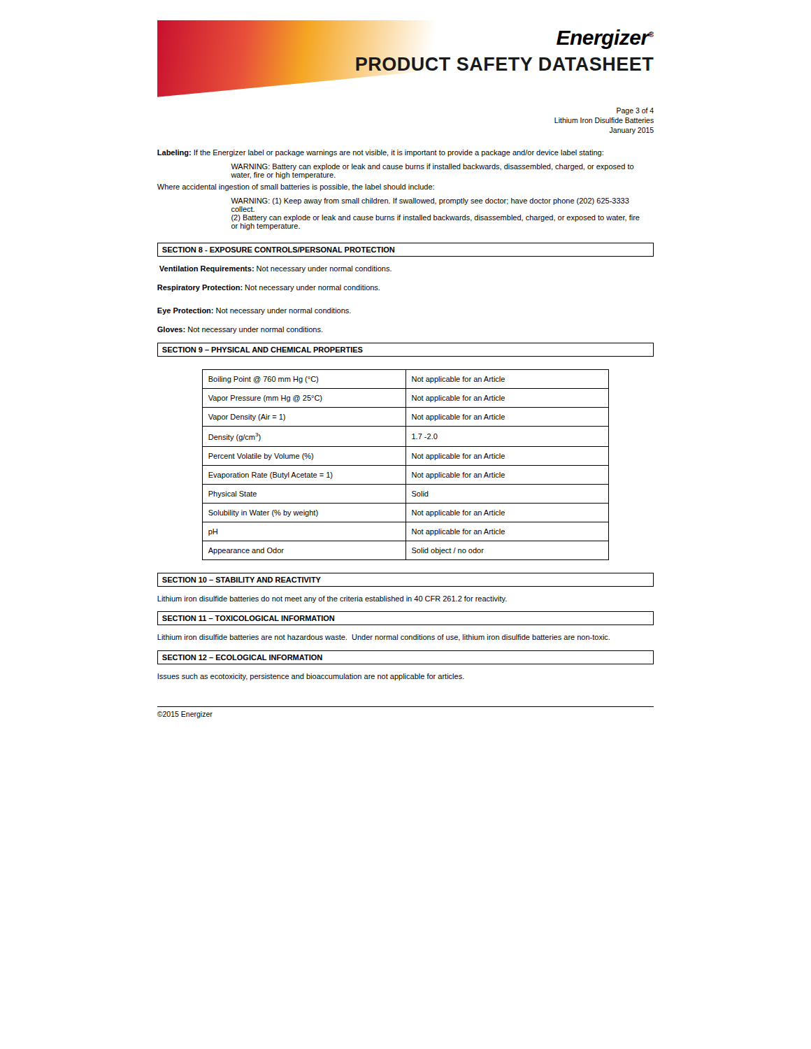Energizer®
PRODUCT SAFETY DATASHEET
Page 3 of 4
Lithium Iron Disulfide Batteries
January 2015
Labeling: If the Energizer label or package warnings are not visible, it is important to provide a package and/or device label stating:
WARNING: Battery can explode or leak and cause burns if installed backwards, disassembled, charged, or exposed to water, fire or high temperature.
Where accidental ingestion of small batteries is possible, the label should include:
WARNING: (1) Keep away from small children. If swallowed, promptly see doctor; have doctor phone (202) 625-3333 collect.
(2) Battery can explode or leak and cause burns if installed backwards, disassembled, charged, or exposed to water, fire or high temperature.
SECTION 8 - EXPOSURE CONTROLS/PERSONAL PROTECTION
Ventilation Requirements: Not necessary under normal conditions.
Respiratory Protection: Not necessary under normal conditions.
Eye Protection: Not necessary under normal conditions.
Gloves: Not necessary under normal conditions.
SECTION 9 – PHYSICAL AND CHEMICAL PROPERTIES
| Boiling Point @ 760 mm Hg (°C) | Not applicable for an Article |
| Vapor Pressure (mm Hg @ 25°C) | Not applicable for an Article |
| Vapor Density (Air = 1) | Not applicable for an Article |
| Density (g/cm 3 ) | 1.7 -2.0 |
| Percent Volatile by Volume (%) | Not applicable for an Article |
| Evaporation Rate (Butyl Acetate = 1) | Not applicable for an Article |
| Physical State | Solid |
| Solubility in Water (% by weight) | Not applicable for an Article |
| pH | Not applicable for an Article |
| Appearance and Odor | Solid object / no odor |
SECTION 10 – STABILITY AND REACTIVITY
Lithium iron disulfide batteries do not meet any of the criteria established in 40 CFR 261.2 for reactivity.
SECTION 11 – TOXICOLOGICAL INFORMATION
Lithium iron disulfide batteries are not hazardous waste. Under normal conditions of use, lithium iron disulfide batteries are non-toxic.
SECTION 12 – ECOLOGICAL INFORMATION
Issues such as ecotoxicity, persistence and bioaccumulation are not applicable for articles.
©2015 Energizer